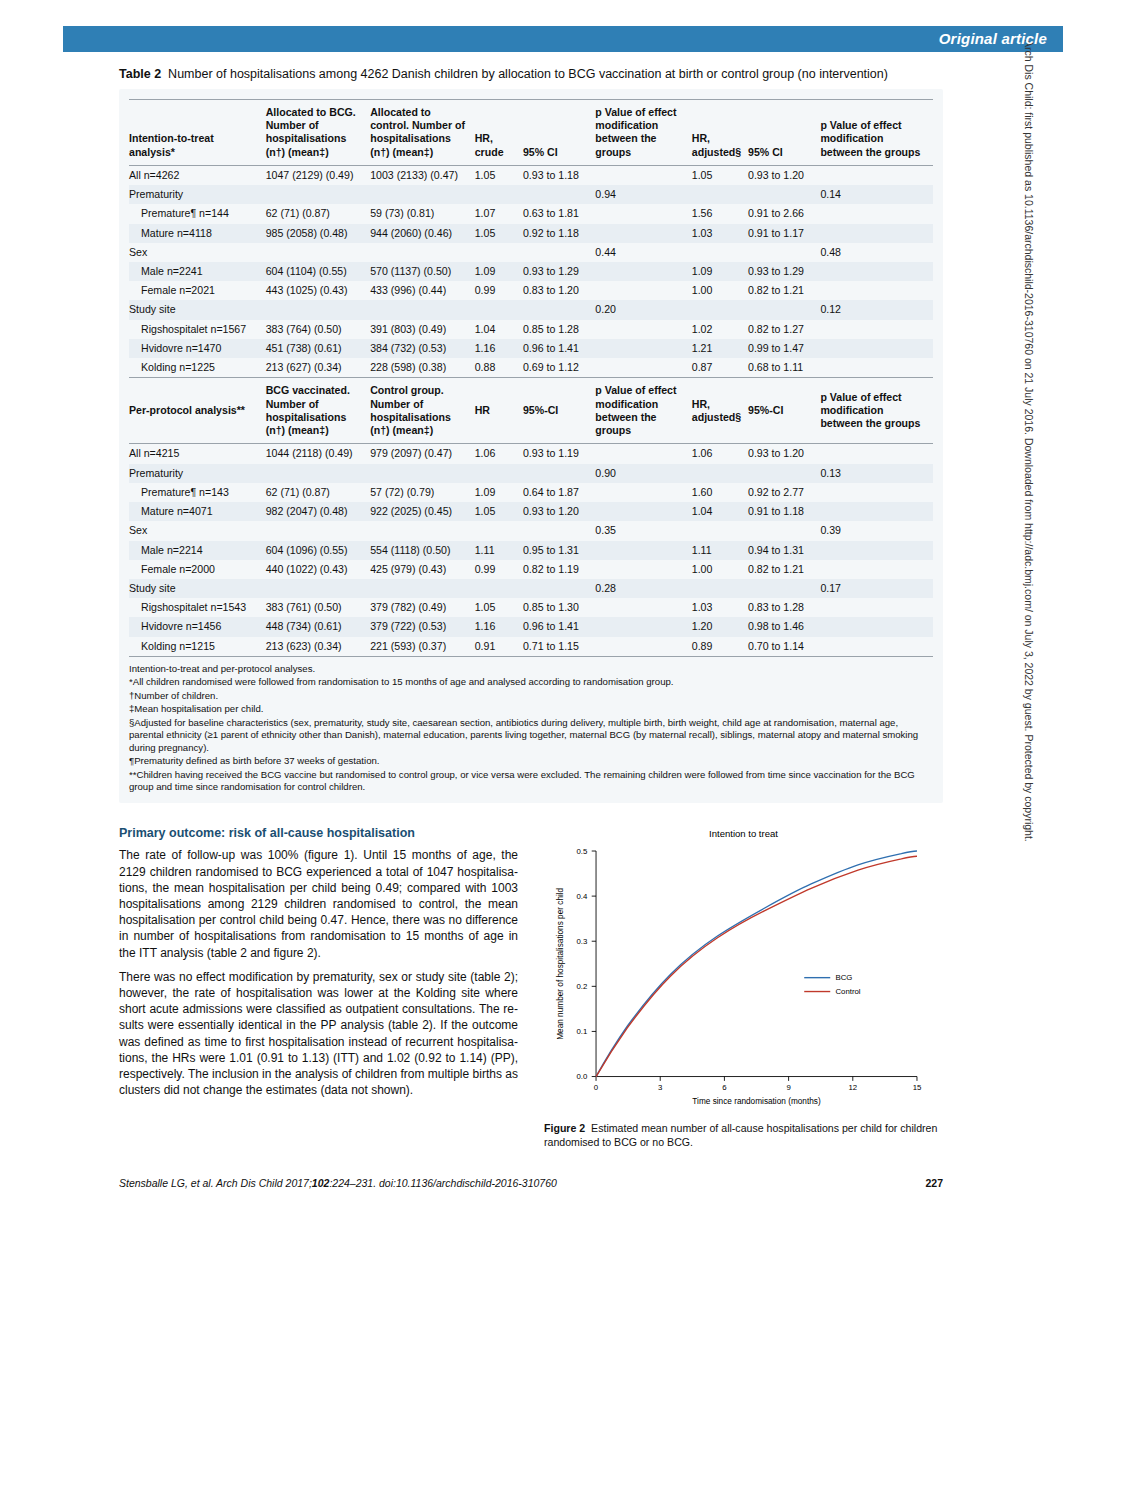Original article
Arch Dis Child: first published as 10.1136/archdischild-2016-310760 on 21 July 2016. Downloaded from http://adc.bmj.com/ on July 3, 2022 by guest. Protected by copyright.
Table 2 Number of hospitalisations among 4262 Danish children by allocation to BCG vaccination at birth or control group (no intervention)
| Intention-to-treat analysis* | Allocated to BCG. Number of hospitalisations (n†) (mean‡) | Allocated to control. Number of hospitalisations (n†) (mean‡) | HR, crude | 95% CI | p Value of effect modification between the groups | HR, adjusted§ | 95% CI | p Value of effect modification between the groups |
| --- | --- | --- | --- | --- | --- | --- | --- | --- |
| All n=4262 | 1047 (2129) (0.49) | 1003 (2133) (0.47) | 1.05 | 0.93 to 1.18 | | 1.05 | 0.93 to 1.20 | |
| Prematurity | | | | | 0.94 | | | 0.14 |
| Premature¶ n=144 | 62 (71) (0.87) | 59 (73) (0.81) | 1.07 | 0.63 to 1.81 | | 1.56 | 0.91 to 2.66 | |
| Mature n=4118 | 985 (2058) (0.48) | 944 (2060) (0.46) | 1.05 | 0.92 to 1.18 | | 1.03 | 0.91 to 1.17 | |
| Sex | | | | | 0.44 | | | 0.48 |
| Male n=2241 | 604 (1104) (0.55) | 570 (1137) (0.50) | 1.09 | 0.93 to 1.29 | | 1.09 | 0.93 to 1.29 | |
| Female n=2021 | 443 (1025) (0.43) | 433 (996) (0.44) | 0.99 | 0.83 to 1.20 | | 1.00 | 0.82 to 1.21 | |
| Study site | | | | | 0.20 | | | 0.12 |
| Rigshospitalet n=1567 | 383 (764) (0.50) | 391 (803) (0.49) | 1.04 | 0.85 to 1.28 | | 1.02 | 0.82 to 1.27 | |
| Hvidovre n=1470 | 451 (738) (0.61) | 384 (732) (0.53) | 1.16 | 0.96 to 1.41 | | 1.21 | 0.99 to 1.47 | |
| Kolding n=1225 | 213 (627) (0.34) | 228 (598) (0.38) | 0.88 | 0.69 to 1.12 | | 0.87 | 0.68 to 1.11 | |
| Per-protocol analysis** | BCG vaccinated. Number of hospitalisations (n†) (mean‡) | Control group. Number of hospitalisations (n†) (mean‡) | HR | 95%-CI | p Value of effect modification between the groups | HR, adjusted§ | 95%-CI | p Value of effect modification between the groups |
| All n=4215 | 1044 (2118) (0.49) | 979 (2097) (0.47) | 1.06 | 0.93 to 1.19 | | 1.06 | 0.93 to 1.20 | |
| Prematurity | | | | | 0.90 | | | 0.13 |
| Premature¶ n=143 | 62 (71) (0.87) | 57 (72) (0.79) | 1.09 | 0.64 to 1.87 | | 1.60 | 0.92 to 2.77 | |
| Mature n=4071 | 982 (2047) (0.48) | 922 (2025) (0.45) | 1.05 | 0.93 to 1.20 | | 1.04 | 0.91 to 1.18 | |
| Sex | | | | | 0.35 | | | 0.39 |
| Male n=2214 | 604 (1096) (0.55) | 554 (1118) (0.50) | 1.11 | 0.95 to 1.31 | | 1.11 | 0.94 to 1.31 | |
| Female n=2000 | 440 (1022) (0.43) | 425 (979) (0.43) | 0.99 | 0.82 to 1.19 | | 1.00 | 0.82 to 1.21 | |
| Study site | | | | | 0.28 | | | 0.17 |
| Rigshospitalet n=1543 | 383 (761) (0.50) | 379 (782) (0.49) | 1.05 | 0.85 to 1.30 | | 1.03 | 0.83 to 1.28 | |
| Hvidovre n=1456 | 448 (734) (0.61) | 379 (722) (0.53) | 1.16 | 0.96 to 1.41 | | 1.20 | 0.98 to 1.46 | |
| Kolding n=1215 | 213 (623) (0.34) | 221 (593) (0.37) | 0.91 | 0.71 to 1.15 | | 0.89 | 0.70 to 1.14 | |
Intention-to-treat and per-protocol analyses.
*All children randomised were followed from randomisation to 15 months of age and analysed according to randomisation group.
†Number of children.
‡Mean hospitalisation per child.
§Adjusted for baseline characteristics (sex, prematurity, study site, caesarean section, antibiotics during delivery, multiple birth, birth weight, child age at randomisation, maternal age, parental ethnicity (≥1 parent of ethnicity other than Danish), maternal education, parents living together, maternal BCG (by maternal recall), siblings, maternal atopy and maternal smoking during pregnancy).
¶Prematurity defined as birth before 37 weeks of gestation.
**Children having received the BCG vaccine but randomised to control group, or vice versa were excluded. The remaining children were followed from time since vaccination for the BCG group and time since randomisation for control children.
Primary outcome: risk of all-cause hospitalisation
The rate of follow-up was 100% (figure 1). Until 15 months of age, the 2129 children randomised to BCG experienced a total of 1047 hospitalisations, the mean hospitalisation per child being 0.49; compared with 1003 hospitalisations among 2129 children randomised to control, the mean hospitalisation per control child being 0.47. Hence, there was no difference in number of hospitalisations from randomisation to 15 months of age in the ITT analysis (table 2 and figure 2).
There was no effect modification by prematurity, sex or study site (table 2); however, the rate of hospitalisation was lower at the Kolding site where short acute admissions were classified as outpatient consultations. The results were essentially identical in the PP analysis (table 2). If the outcome was defined as time to first hospitalisation instead of recurrent hospitalisations, the HRs were 1.01 (0.91 to 1.13) (ITT) and 1.02 (0.92 to 1.14) (PP), respectively. The inclusion in the analysis of children from multiple births as clusters did not change the estimates (data not shown).
Intention to treat 0.0 0.1 0.2 0.3 0.4 0.5 0 3 6 9 12 15 Time since randomisation (months) Mean number of hospitalisations per child BCG Control
Figure 2 Estimated mean number of all-cause hospitalisations per child for children randomised to BCG or no BCG.
Stensballe LG, et al. Arch Dis Child 2017;102:224–231. doi:10.1136/archdischild-2016-310760
227